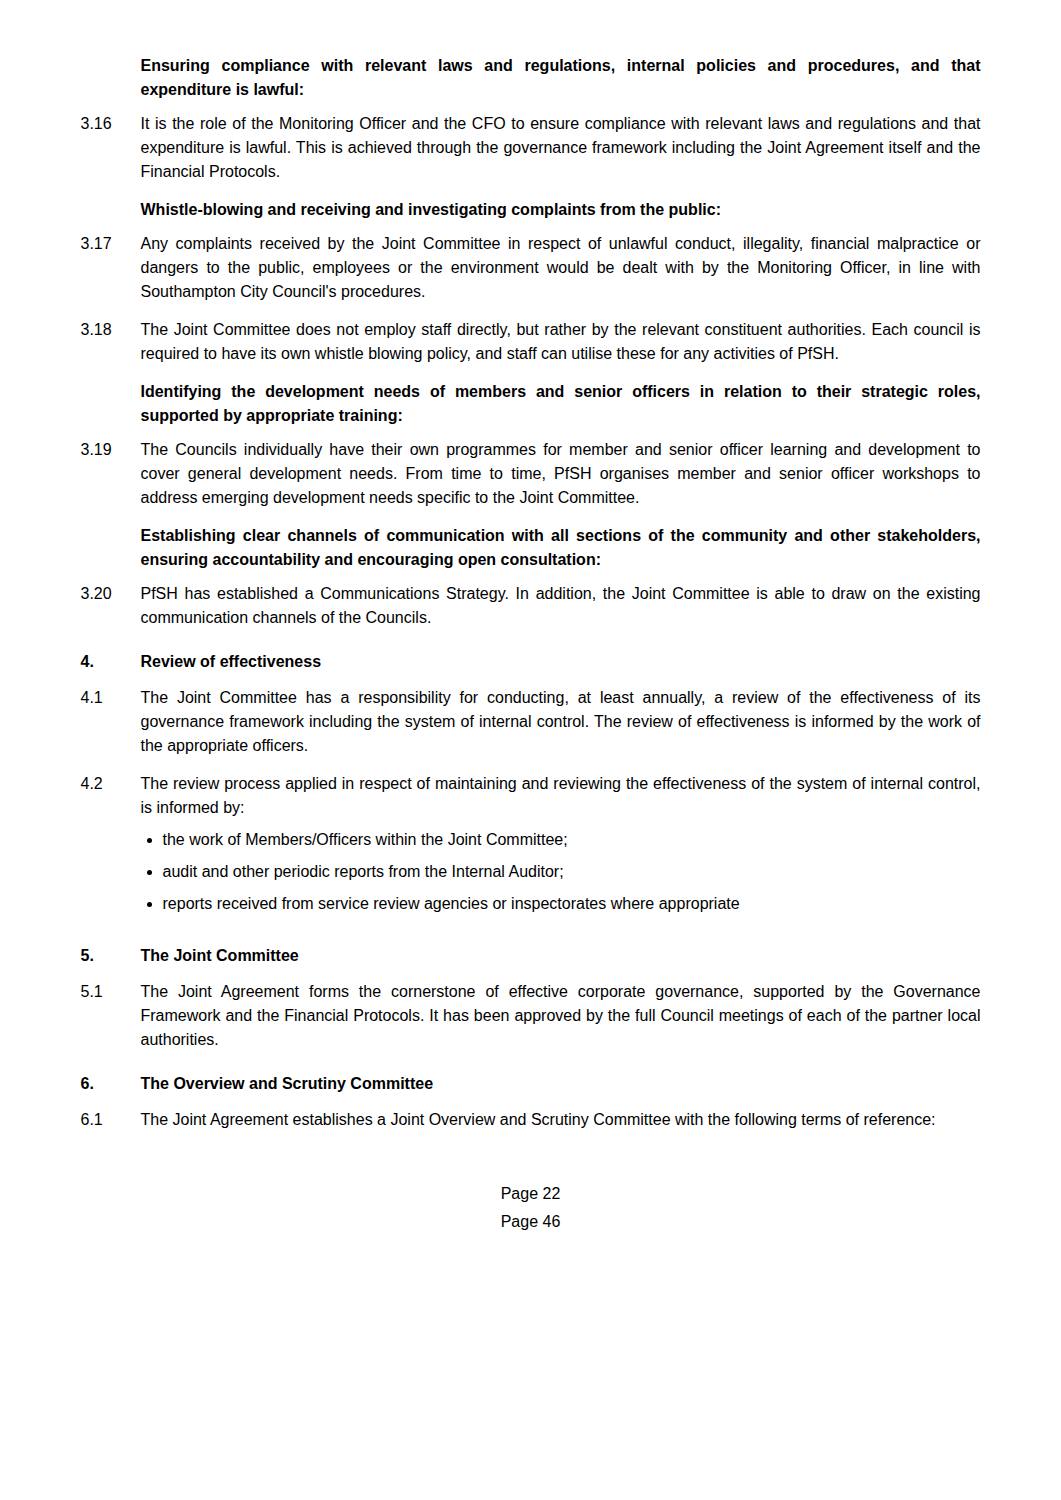Ensuring compliance with relevant laws and regulations, internal policies and procedures, and that expenditure is lawful:
3.16
It is the role of the Monitoring Officer and the CFO to ensure compliance with relevant laws and regulations and that expenditure is lawful. This is achieved through the governance framework including the Joint Agreement itself and the Financial Protocols.
Whistle-blowing and receiving and investigating complaints from the public:
3.17
Any complaints received by the Joint Committee in respect of unlawful conduct, illegality, financial malpractice or dangers to the public, employees or the environment would be dealt with by the Monitoring Officer, in line with Southampton City Council's procedures.
3.18
The Joint Committee does not employ staff directly, but rather by the relevant constituent authorities. Each council is required to have its own whistle blowing policy, and staff can utilise these for any activities of PfSH.
Identifying the development needs of members and senior officers in relation to their strategic roles, supported by appropriate training:
3.19
The Councils individually have their own programmes for member and senior officer learning and development to cover general development needs. From time to time, PfSH organises member and senior officer workshops to address emerging development needs specific to the Joint Committee.
Establishing clear channels of communication with all sections of the community and other stakeholders, ensuring accountability and encouraging open consultation:
3.20
PfSH has established a Communications Strategy. In addition, the Joint Committee is able to draw on the existing communication channels of the Councils.
4.
Review of effectiveness
4.1
The Joint Committee has a responsibility for conducting, at least annually, a review of the effectiveness of its governance framework including the system of internal control. The review of effectiveness is informed by the work of the appropriate officers.
4.2
The review process applied in respect of maintaining and reviewing the effectiveness of the system of internal control, is informed by:
the work of Members/Officers within the Joint Committee;
audit and other periodic reports from the Internal Auditor;
reports received from service review agencies or inspectorates where appropriate
5.
The Joint Committee
5.1
The Joint Agreement forms the cornerstone of effective corporate governance, supported by the Governance Framework and the Financial Protocols. It has been approved by the full Council meetings of each of the partner local authorities.
6.
The Overview and Scrutiny Committee
6.1
The Joint Agreement establishes a Joint Overview and Scrutiny Committee with the following terms of reference:
Page 22
Page 46